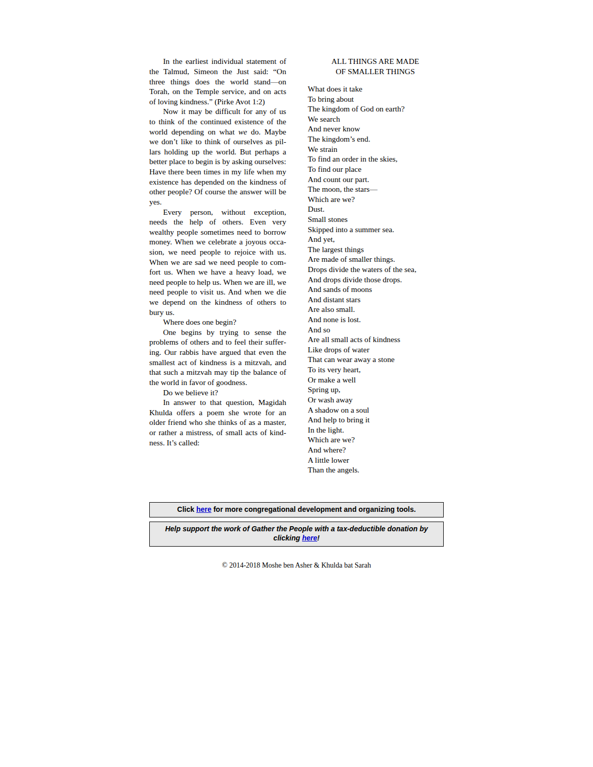In the earliest individual statement of the Talmud, Simeon the Just said: “On three things does the world stand—on Torah, on the Temple service, and on acts of loving kindness.” (Pirke Avot 1:2)
Now it may be difficult for any of us to think of the continued existence of the world depending on what we do. Maybe we don’t like to think of ourselves as pillars holding up the world. But perhaps a better place to begin is by asking ourselves: Have there been times in my life when my existence has depended on the kindness of other people? Of course the answer will be yes.
Every person, without exception, needs the help of others. Even very wealthy people sometimes need to borrow money. When we celebrate a joyous occasion, we need people to rejoice with us. When we are sad we need people to comfort us. When we have a heavy load, we need people to help us. When we are ill, we need people to visit us. And when we die we depend on the kindness of others to bury us.
Where does one begin?
One begins by trying to sense the problems of others and to feel their suffering. Our rabbis have argued that even the smallest act of kindness is a mitzvah, and that such a mitzvah may tip the balance of the world in favor of goodness.
Do we believe it?
In answer to that question, Magidah Khulda offers a poem she wrote for an older friend who she thinks of as a master, or rather a mistress, of small acts of kindness. It’s called:
ALL THINGS ARE MADE
OF SMALLER THINGS
What does it take
To bring about
The kingdom of God on earth?
We search
And never know
The kingdom’s end.
We strain
To find an order in the skies,
To find our place
And count our part.
The moon, the stars—
Which are we?
Dust.
Small stones
Skipped into a summer sea.
And yet,
The largest things
Are made of smaller things.
Drops divide the waters of the sea,
And drops divide those drops.
And sands of moons
And distant stars
Are also small.
And none is lost.
And so
Are all small acts of kindness
Like drops of water
That can wear away a stone
To its very heart,
Or make a well
Spring up,
Or wash away
A shadow on a soul
And help to bring it
In the light.
Which are we?
And where?
A little lower
Than the angels.
Click here for more congregational development and organizing tools.
Help support the work of Gather the People with a tax-deductible donation by clicking here!
© 2014-2018 Moshe ben Asher & Khulda bat Sarah